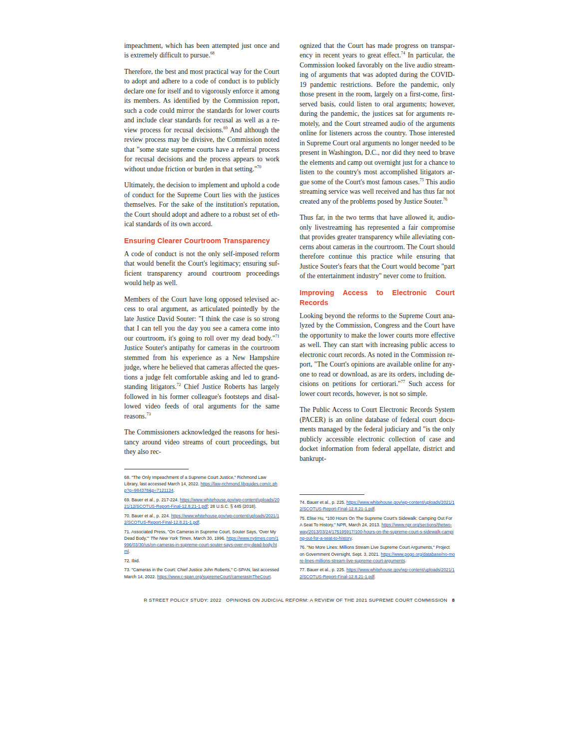impeachment, which has been attempted just once and is extremely difficult to pursue.68
Therefore, the best and most practical way for the Court to adopt and adhere to a code of conduct is to publicly declare one for itself and to vigorously enforce it among its members. As identified by the Commission report, such a code could mirror the standards for lower courts and include clear standards for recusal as well as a review process for recusal decisions.69 And although the review process may be divisive, the Commission noted that "some state supreme courts have a referral process for recusal decisions and the process appears to work without undue friction or burden in that setting."70
Ultimately, the decision to implement and uphold a code of conduct for the Supreme Court lies with the justices themselves. For the sake of the institution's reputation, the Court should adopt and adhere to a robust set of ethical standards of its own accord.
Ensuring Clearer Courtroom Transparency
A code of conduct is not the only self-imposed reform that would benefit the Court's legitimacy; ensuring sufficient transparency around courtroom proceedings would help as well.
Members of the Court have long opposed televised access to oral argument, as articulated pointedly by the late Justice David Souter: "I think the case is so strong that I can tell you the day you see a camera come into our courtroom, it's going to roll over my dead body."71 Justice Souter's antipathy for cameras in the courtroom stemmed from his experience as a New Hampshire judge, where he believed that cameras affected the questions a judge felt comfortable asking and led to grandstanding litigators.72 Chief Justice Roberts has largely followed in his former colleague's footsteps and disallowed video feeds of oral arguments for the same reasons.73
The Commissioners acknowledged the reasons for hesitancy around video streams of court proceedings, but they also rec-
68. "The Only Impeachment of a Supreme Court Justice," Richmond Law Library, last accessed March 14, 2022. https://law-richmond.libguides.com/c.php?g=984378&p=7121124.
69. Bauer et al., p. 217-224. https://www.whitehouse.gov/wp-content/uploads/2021/12/SCOTUS-Report-Final-12.8.21-1.pdf; 28 U.S.C. § 445 (2018).
70. Bauer et al., p. 224. https://www.whitehouse.gov/wp-content/uploads/2021/12/SCOTUS-Report-Final-12.8.21-1.pdf.
71. Associated Press, "On Cameras in Supreme Court, Souter Says, 'Over My Dead Body,'" The New York Times, March 30, 1996. https://www.nytimes.com/1996/03/30/us/on-cameras-in-supreme-court-souter-says-over-my-dead-body.html.
72. Ibid.
73. "Cameras in the Court: Chief Justice John Roberts," C-SPAN, last accessed March 14, 2022. https://www.c-span.org/supremeCourt/camerasInTheCourt.
ognized that the Court has made progress on transparency in recent years to great effect.74 In particular, the Commission looked favorably on the live audio streaming of arguments that was adopted during the COVID-19 pandemic restrictions. Before the pandemic, only those present in the room, largely on a first-come, first-served basis, could listen to oral arguments; however, during the pandemic, the justices sat for arguments remotely, and the Court streamed audio of the arguments online for listeners across the country. Those interested in Supreme Court oral arguments no longer needed to be present in Washington, D.C., nor did they need to brave the elements and camp out overnight just for a chance to listen to the country's most accomplished litigators argue some of the Court's most famous cases.75 This audio streaming service was well received and has thus far not created any of the problems posed by Justice Souter.76
Thus far, in the two terms that have allowed it, audio-only livestreaming has represented a fair compromise that provides greater transparency while alleviating concerns about cameras in the courtroom. The Court should therefore continue this practice while ensuring that Justice Souter's fears that the Court would become "part of the entertainment industry" never come to fruition.
Improving Access to Electronic Court Records
Looking beyond the reforms to the Supreme Court analyzed by the Commission, Congress and the Court have the opportunity to make the lower courts more effective as well. They can start with increasing public access to electronic court records. As noted in the Commission report, "The Court's opinions are available online for anyone to read or download, as are its orders, including decisions on petitions for certiorari."77 Such access for lower court records, however, is not so simple.
The Public Access to Court Electronic Records System (PACER) is an online database of federal court documents managed by the federal judiciary and "is the only publicly accessible electronic collection of case and docket information from federal appellate, district and bankrupt-
74. Bauer et al., p. 225. https://www.whitehouse.gov/wp-content/uploads/2021/12/SCOTUS-Report-Final-12.8.21-1.pdf.
75. Elise Hu, "100 Hours On The Supreme Court's Sidewalk: Camping Out For A Seat To History," NPR, March 24, 2013. https://www.npr.org/sections/thetwo-way/2013/03/24/175195917/100-hours-on-the-supreme-court-s-sidewalk-camping-out-for-a-seat-to-history.
76. "No More Lines: Millions Stream Live Supreme Court Arguments," Project on Government Oversight, Sept. 3, 2021. https://www.pogo.org/database/no-more-lines-millions-stream-live-supreme-court-arguments.
77. Bauer et al., p. 225. https://www.whitehouse.gov/wp-content/uploads/2021/12/SCOTUS-Report-Final-12.8.21-1.pdf.
R Street Policy Study: 2022 Opinions on Judicial Reform: A Review of the 2021 Supreme Court Commission 8